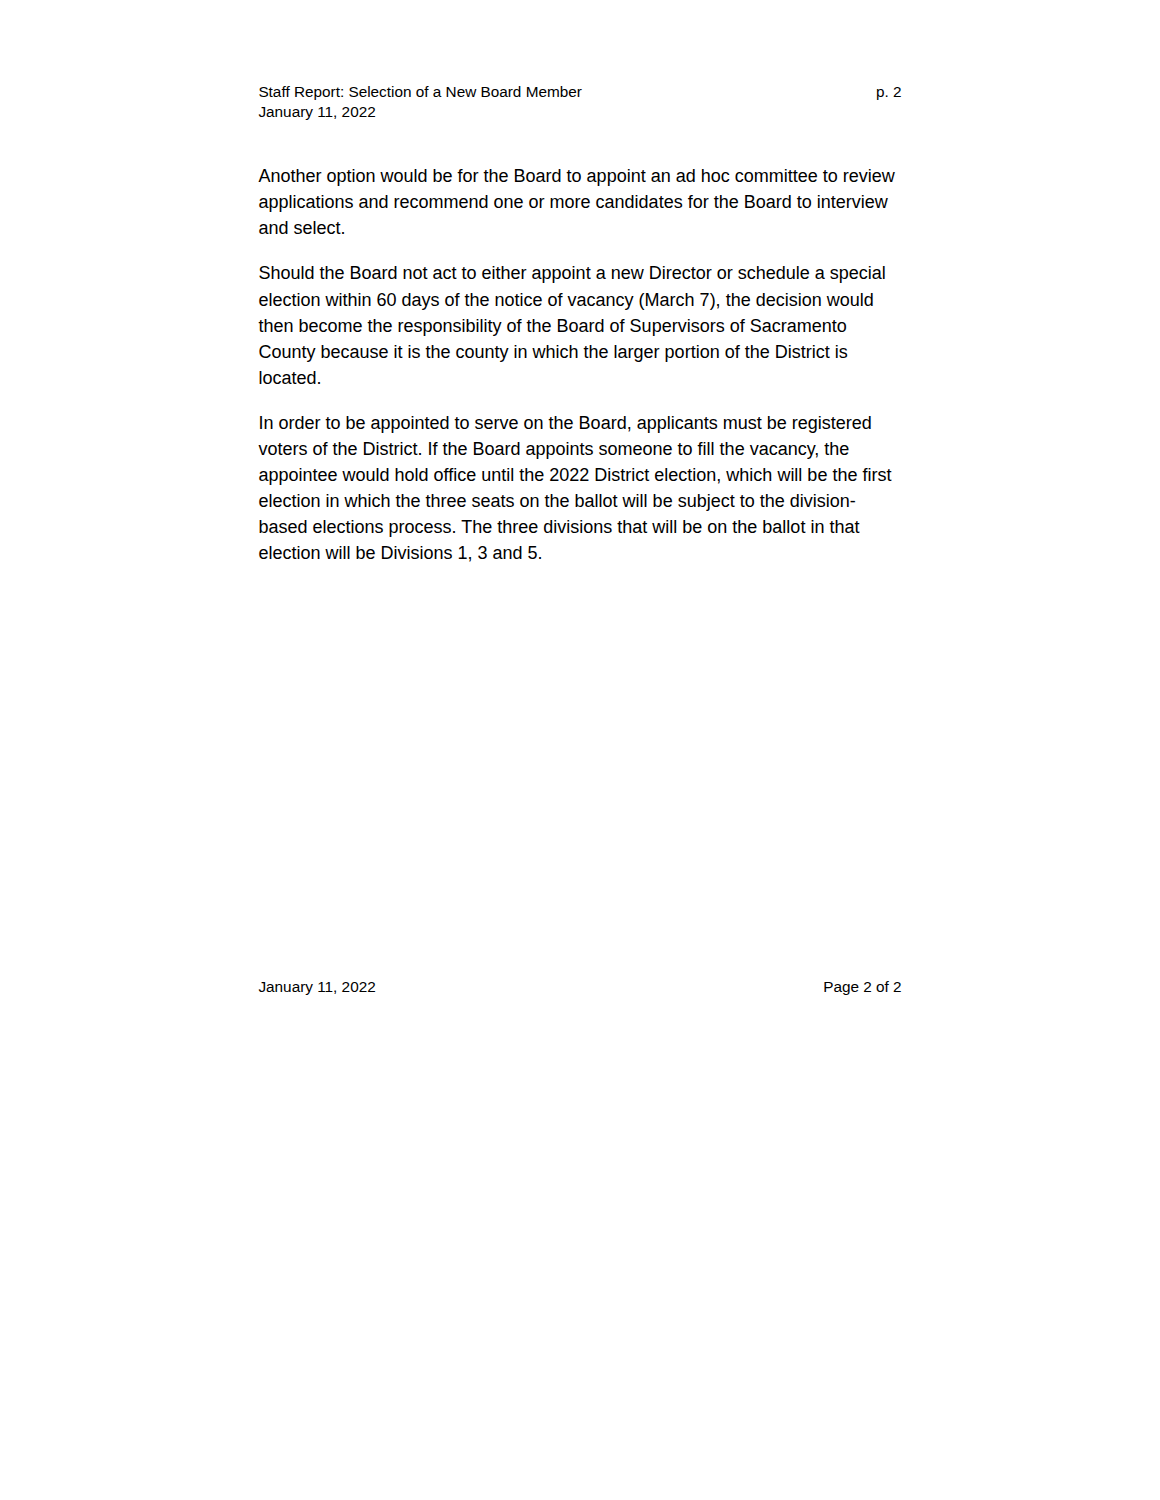Staff Report: Selection of a New Board Member
January 11, 2022
p. 2
Another option would be for the Board to appoint an ad hoc committee to review applications and recommend one or more candidates for the Board to interview and select.
Should the Board not act to either appoint a new Director or schedule a special election within 60 days of the notice of vacancy (March 7), the decision would then become the responsibility of the Board of Supervisors of Sacramento County because it is the county in which the larger portion of the District is located.
In order to be appointed to serve on the Board, applicants must be registered voters of the District. If the Board appoints someone to fill the vacancy, the appointee would hold office until the 2022 District election, which will be the first election in which the three seats on the ballot will be subject to the division-based elections process. The three divisions that will be on the ballot in that election will be Divisions 1, 3 and 5.
January 11, 2022
Page 2 of 2